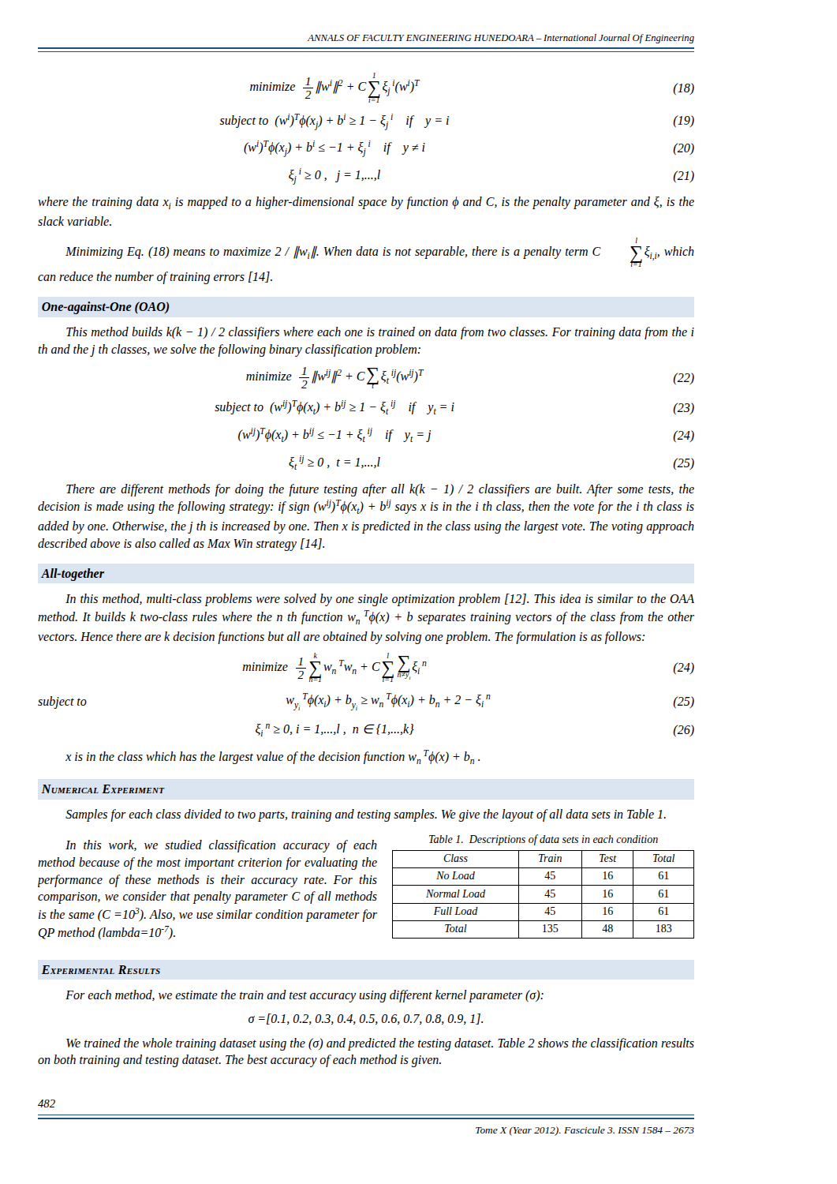ANNALS OF FACULTY ENGINEERING HUNEDOARA – International Journal Of Engineering
minimize 12∥wi∥2 + C1∑i=1ξj i(wi)T
(18)
subject to (wi)Tϕ(xj) + bi ≥ 1 − ξj i if y = i
(19)
(wi)Tϕ(xj) + bi ≤ −1 + ξj i if y ≠ i
(20)
ξj i ≥ 0 , j = 1,...,l
(21)
where the training data xi is mapped to a higher-dimensional space by function ϕ and C, is the penalty parameter and ξ, is the slack variable.
Minimizing Eq. (18) means to maximize 2 / ∥wi∥. When data is not separable, there is a penalty term Cl∑i=1ξi,i, which can reduce the number of training errors [14].
One-against-One (OAO)
This method builds k(k − 1) / 2 classifiers where each one is trained on data from two classes. For training data from the i th and the j th classes, we solve the following binary classification problem:
minimize 12∥wij∥2 + C∑tξt ij(wij)T
(22)
subject to (wij)Tϕ(xt) + bij ≥ 1 − ξt ij if yt = i
(23)
(wij)Tϕ(xt) + bij ≤ −1 + ξt ij if yt = j
(24)
ξt ij ≥ 0 , t = 1,...,l
(25)
There are different methods for doing the future testing after all k(k − 1) / 2 classifiers are built. After some tests, the decision is made using the following strategy: if sign (wij)Tϕ(xt) + bij says x is in the i th class, then the vote for the i th class is added by one. Otherwise, the j th is increased by one. Then x is predicted in the class using the largest vote. The voting approach described above is also called as Max Win strategy [14].
All-together
In this method, multi-class problems were solved by one single optimization problem [12]. This idea is similar to the OAA method. It builds k two-class rules where the n th function wn Tϕ(x) + b separates training vectors of the class from the other vectors. Hence there are k decision functions but all are obtained by solving one problem. The formulation is as follows:
minimize 12 k∑n=1wn Twn + Cl∑i=1∑n≠yiξi n
(24)
subject to
wyi Tϕ(xi) + byi ≥ wn Tϕ(xi) + bn + 2 − ξi n
(25)
ξi n ≥ 0, i = 1,...,l , n ∈ {1,...,k}
(26)
x is in the class which has the largest value of the decision function wn Tϕ(x) + bn .
Numerical Experiment
Samples for each class divided to two parts, training and testing samples. We give the layout of all data sets in Table 1.
Table 1. Descriptions of data sets in each condition
| Class | Train | Test | Total |
| --- | --- | --- | --- |
| No Load | 45 | 16 | 61 |
| Normal Load | 45 | 16 | 61 |
| Full Load | 45 | 16 | 61 |
| Total | 135 | 48 | 183 |
In this work, we studied classification accuracy of each method because of the most important criterion for evaluating the performance of these methods is their accuracy rate. For this comparison, we consider that penalty parameter C of all methods is the same (C =103). Also, we use similar condition parameter for QP method (lambda=10-7).
Experimental Results
For each method, we estimate the train and test accuracy using different kernel parameter (σ):
σ =[0.1, 0.2, 0.3, 0.4, 0.5, 0.6, 0.7, 0.8, 0.9, 1].
We trained the whole training dataset using the (σ) and predicted the testing dataset. Table 2 shows the classification results on both training and testing dataset. The best accuracy of each method is given.
482
Tome X (Year 2012). Fascicule 3. ISSN 1584 – 2673